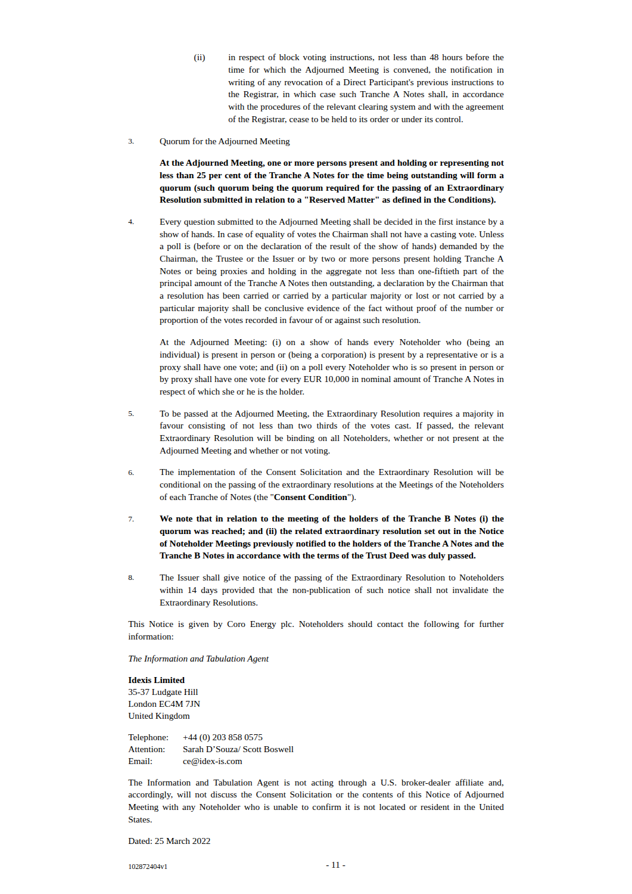(ii)
in respect of block voting instructions, not less than 48 hours before the time for which the Adjourned Meeting is convened, the notification in writing of any revocation of a Direct Participant's previous instructions to the Registrar, in which case such Tranche A Notes shall, in accordance with the procedures of the relevant clearing system and with the agreement of the Registrar, cease to be held to its order or under its control.
3.
Quorum for the Adjourned Meeting
At the Adjourned Meeting, one or more persons present and holding or representing not less than 25 per cent of the Tranche A Notes for the time being outstanding will form a quorum (such quorum being the quorum required for the passing of an Extraordinary Resolution submitted in relation to a "Reserved Matter" as defined in the Conditions).
4.
Every question submitted to the Adjourned Meeting shall be decided in the first instance by a show of hands. In case of equality of votes the Chairman shall not have a casting vote. Unless a poll is (before or on the declaration of the result of the show of hands) demanded by the Chairman, the Trustee or the Issuer or by two or more persons present holding Tranche A Notes or being proxies and holding in the aggregate not less than one-fiftieth part of the principal amount of the Tranche A Notes then outstanding, a declaration by the Chairman that a resolution has been carried or carried by a particular majority or lost or not carried by a particular majority shall be conclusive evidence of the fact without proof of the number or proportion of the votes recorded in favour of or against such resolution.
At the Adjourned Meeting: (i) on a show of hands every Noteholder who (being an individual) is present in person or (being a corporation) is present by a representative or is a proxy shall have one vote; and (ii) on a poll every Noteholder who is so present in person or by proxy shall have one vote for every EUR 10,000 in nominal amount of Tranche A Notes in respect of which she or he is the holder.
5.
To be passed at the Adjourned Meeting, the Extraordinary Resolution requires a majority in favour consisting of not less than two thirds of the votes cast. If passed, the relevant Extraordinary Resolution will be binding on all Noteholders, whether or not present at the Adjourned Meeting and whether or not voting.
6.
The implementation of the Consent Solicitation and the Extraordinary Resolution will be conditional on the passing of the extraordinary resolutions at the Meetings of the Noteholders of each Tranche of Notes (the "Consent Condition").
7.
We note that in relation to the meeting of the holders of the Tranche B Notes (i) the quorum was reached; and (ii) the related extraordinary resolution set out in the Notice of Noteholder Meetings previously notified to the holders of the Tranche A Notes and the Tranche B Notes in accordance with the terms of the Trust Deed was duly passed.
8.
The Issuer shall give notice of the passing of the Extraordinary Resolution to Noteholders within 14 days provided that the non-publication of such notice shall not invalidate the Extraordinary Resolutions.
This Notice is given by Coro Energy plc. Noteholders should contact the following for further information:
The Information and Tabulation Agent
Idexis Limited
35-37 Ludgate Hill
London EC4M 7JN
United Kingdom
| Telephone: | +44 (0) 203 858 0575 |
| Attention: | Sarah D’Souza/ Scott Boswell |
| Email: | ce@idex-is.com |
The Information and Tabulation Agent is not acting through a U.S. broker-dealer affiliate and, accordingly, will not discuss the Consent Solicitation or the contents of this Notice of Adjourned Meeting with any Noteholder who is unable to confirm it is not located or resident in the United States.
Dated: 25 March 2022
102872404v1
- 11 -